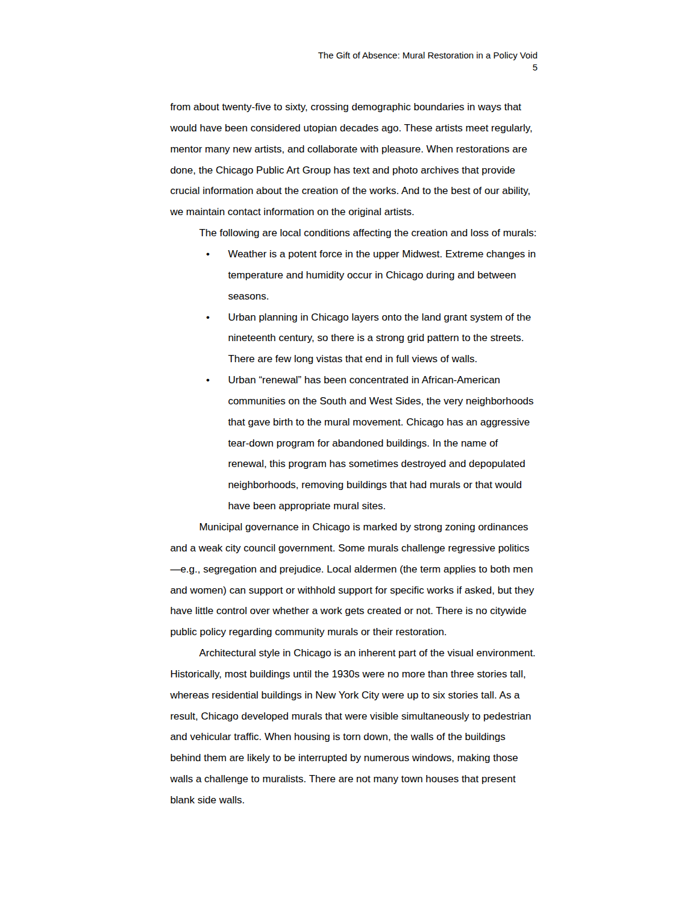The Gift of Absence: Mural Restoration in a Policy Void 5
from about twenty-five to sixty, crossing demographic boundaries in ways that would have been considered utopian decades ago. These artists meet regularly, mentor many new artists, and collaborate with pleasure. When restorations are done, the Chicago Public Art Group has text and photo archives that provide crucial information about the creation of the works. And to the best of our ability, we maintain contact information on the original artists.
The following are local conditions affecting the creation and loss of murals:
Weather is a potent force in the upper Midwest. Extreme changes in temperature and humidity occur in Chicago during and between seasons.
Urban planning in Chicago layers onto the land grant system of the nineteenth century, so there is a strong grid pattern to the streets. There are few long vistas that end in full views of walls.
Urban “renewal” has been concentrated in African-American communities on the South and West Sides, the very neighborhoods that gave birth to the mural movement. Chicago has an aggressive tear-down program for abandoned buildings. In the name of renewal, this program has sometimes destroyed and depopulated neighborhoods, removing buildings that had murals or that would have been appropriate mural sites.
Municipal governance in Chicago is marked by strong zoning ordinances and a weak city council government. Some murals challenge regressive politics—e.g., segregation and prejudice. Local aldermen (the term applies to both men and women) can support or withhold support for specific works if asked, but they have little control over whether a work gets created or not. There is no citywide public policy regarding community murals or their restoration.
Architectural style in Chicago is an inherent part of the visual environment. Historically, most buildings until the 1930s were no more than three stories tall, whereas residential buildings in New York City were up to six stories tall. As a result, Chicago developed murals that were visible simultaneously to pedestrian and vehicular traffic. When housing is torn down, the walls of the buildings behind them are likely to be interrupted by numerous windows, making those walls a challenge to muralists. There are not many town houses that present blank side walls.